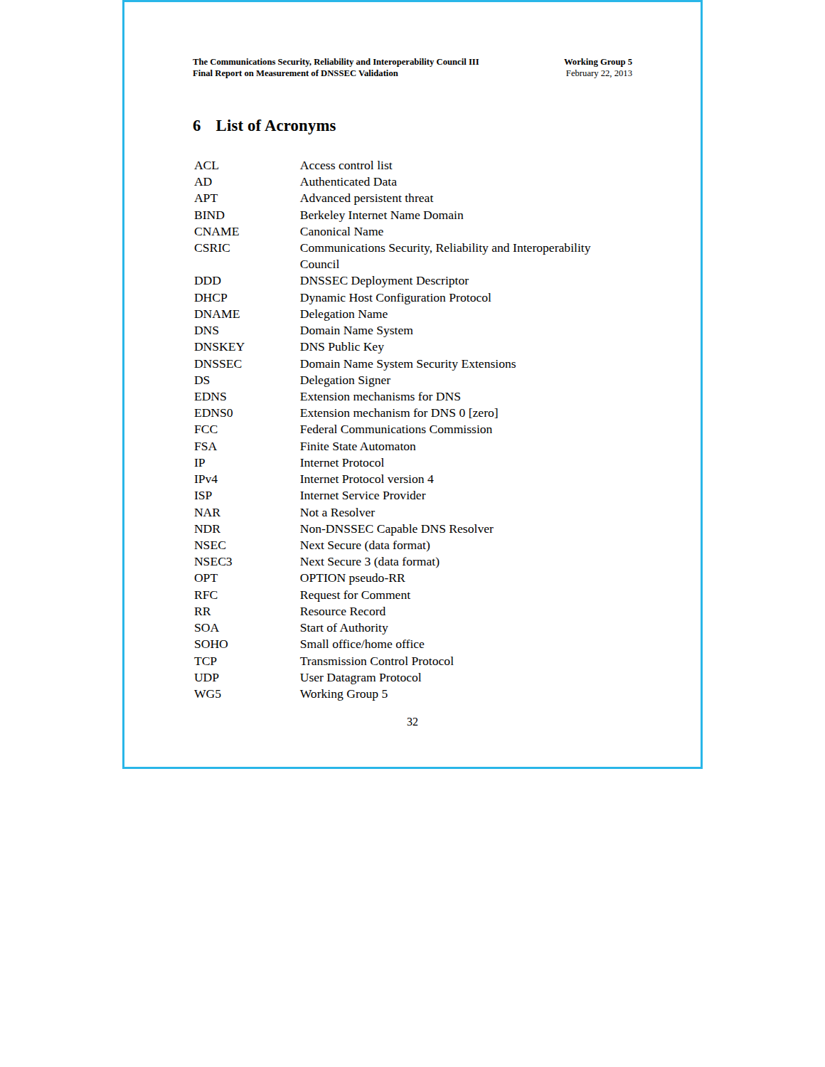The Communications Security, Reliability and Interoperability Council III
Working Group 5
Final Report on Measurement of DNSSEC Validation
February 22, 2013
6 List of Acronyms
| ACL | Access control list |
| AD | Authenticated Data |
| APT | Advanced persistent threat |
| BIND | Berkeley Internet Name Domain |
| CNAME | Canonical Name |
| CSRIC | Communications Security, Reliability and Interoperability Council |
| DDD | DNSSEC Deployment Descriptor |
| DHCP | Dynamic Host Configuration Protocol |
| DNAME | Delegation Name |
| DNS | Domain Name System |
| DNSKEY | DNS Public Key |
| DNSSEC | Domain Name System Security Extensions |
| DS | Delegation Signer |
| EDNS | Extension mechanisms for DNS |
| EDNS0 | Extension mechanism for DNS 0 [zero] |
| FCC | Federal Communications Commission |
| FSA | Finite State Automaton |
| IP | Internet Protocol |
| IPv4 | Internet Protocol version 4 |
| ISP | Internet Service Provider |
| NAR | Not a Resolver |
| NDR | Non-DNSSEC Capable DNS Resolver |
| NSEC | Next Secure (data format) |
| NSEC3 | Next Secure 3 (data format) |
| OPT | OPTION pseudo-RR |
| RFC | Request for Comment |
| RR | Resource Record |
| SOA | Start of Authority |
| SOHO | Small office/home office |
| TCP | Transmission Control Protocol |
| UDP | User Datagram Protocol |
| WG5 | Working Group 5 |
32